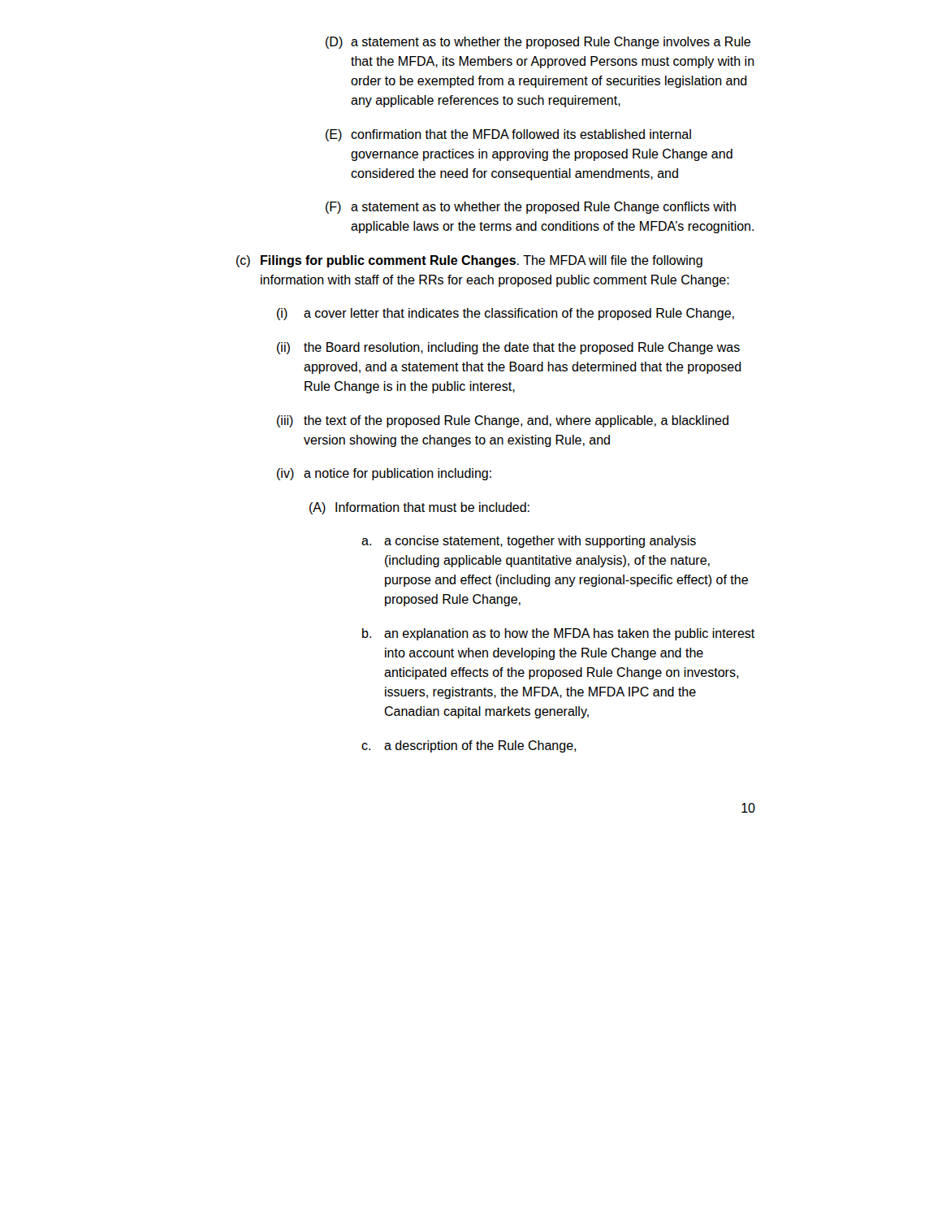(D) a statement as to whether the proposed Rule Change involves a Rule that the MFDA, its Members or Approved Persons must comply with in order to be exempted from a requirement of securities legislation and any applicable references to such requirement,
(E) confirmation that the MFDA followed its established internal governance practices in approving the proposed Rule Change and considered the need for consequential amendments, and
(F) a statement as to whether the proposed Rule Change conflicts with applicable laws or the terms and conditions of the MFDA’s recognition.
(c) Filings for public comment Rule Changes. The MFDA will file the following information with staff of the RRs for each proposed public comment Rule Change:
(i) a cover letter that indicates the classification of the proposed Rule Change,
(ii) the Board resolution, including the date that the proposed Rule Change was approved, and a statement that the Board has determined that the proposed Rule Change is in the public interest,
(iii) the text of the proposed Rule Change, and, where applicable, a blacklined version showing the changes to an existing Rule, and
(iv) a notice for publication including:
(A) Information that must be included:
a. a concise statement, together with supporting analysis (including applicable quantitative analysis), of the nature, purpose and effect (including any regional-specific effect) of the proposed Rule Change,
b. an explanation as to how the MFDA has taken the public interest into account when developing the Rule Change and the anticipated effects of the proposed Rule Change on investors, issuers, registrants, the MFDA, the MFDA IPC and the Canadian capital markets generally,
c. a description of the Rule Change,
10